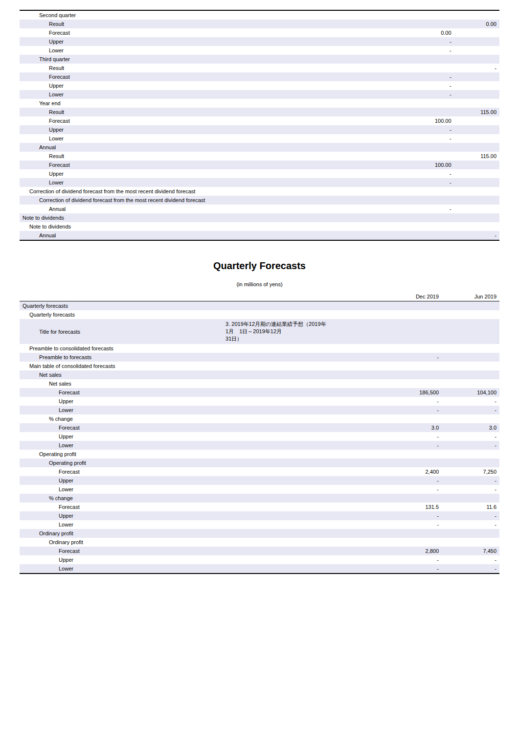| Second quarter | | |
| Result | | 0.00 |
| Forecast | 0.00 | |
| Upper | - | |
| Lower | - | |
| Third quarter | | |
| Result | | - |
| Forecast | - | |
| Upper | - | |
| Lower | - | |
| Year end | | |
| Result | | 115.00 |
| Forecast | 100.00 | |
| Upper | - | |
| Lower | - | |
| Annual | | |
| Result | | 115.00 |
| Forecast | 100.00 | |
| Upper | - | |
| Lower | - | |
| Correction of dividend forecast from the most recent dividend forecast | | |
| Correction of dividend forecast from the most recent dividend forecast | | |
| Annual | - | |
| Note to dividends | | |
| Note to dividends | | |
| Annual | | - |
Quarterly Forecasts
(in millions of yens)
| | Dec 2019 | Jun 2019 |
| Quarterly forecasts | | |
| Quarterly forecasts | | |
| Title for forecasts | 3. 2019年12月期の連結業績予想（2019年 1月 1日～2019年12月 31日） | |
| Preamble to consolidated forecasts | | |
| Preamble to forecasts | - | |
| Main table of consolidated forecasts | | |
| Net sales | | |
| Net sales | | |
| Forecast | 186,500 | 104,100 |
| Upper | - | - |
| Lower | - | - |
| % change | | |
| Forecast | 3.0 | 3.0 |
| Upper | - | - |
| Lower | - | - |
| Operating profit | | |
| Operating profit | | |
| Forecast | 2,400 | 7,250 |
| Upper | - | - |
| Lower | - | - |
| % change | | |
| Forecast | 131.5 | 11.6 |
| Upper | - | - |
| Lower | - | - |
| Ordinary profit | | |
| Ordinary profit | | |
| Forecast | 2,800 | 7,450 |
| Upper | - | - |
| Lower | - | - |